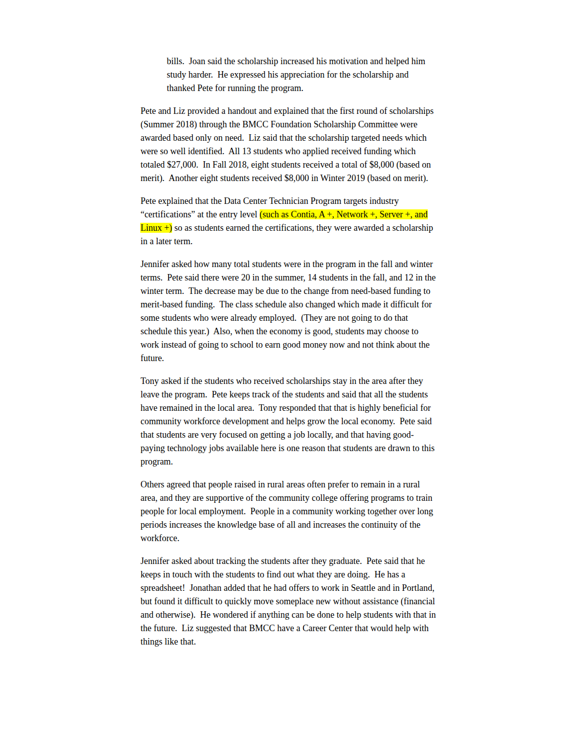bills. Joan said the scholarship increased his motivation and helped him study harder. He expressed his appreciation for the scholarship and thanked Pete for running the program.
Pete and Liz provided a handout and explained that the first round of scholarships (Summer 2018) through the BMCC Foundation Scholarship Committee were awarded based only on need. Liz said that the scholarship targeted needs which were so well identified. All 13 students who applied received funding which totaled $27,000. In Fall 2018, eight students received a total of $8,000 (based on merit). Another eight students received $8,000 in Winter 2019 (based on merit).
Pete explained that the Data Center Technician Program targets industry “certifications” at the entry level (such as Contia, A +, Network +, Server +, and Linux +) so as students earned the certifications, they were awarded a scholarship in a later term.
Jennifer asked how many total students were in the program in the fall and winter terms. Pete said there were 20 in the summer, 14 students in the fall, and 12 in the winter term. The decrease may be due to the change from need-based funding to merit-based funding. The class schedule also changed which made it difficult for some students who were already employed. (They are not going to do that schedule this year.) Also, when the economy is good, students may choose to work instead of going to school to earn good money now and not think about the future.
Tony asked if the students who received scholarships stay in the area after they leave the program. Pete keeps track of the students and said that all the students have remained in the local area. Tony responded that that is highly beneficial for community workforce development and helps grow the local economy. Pete said that students are very focused on getting a job locally, and that having good-paying technology jobs available here is one reason that students are drawn to this program.
Others agreed that people raised in rural areas often prefer to remain in a rural area, and they are supportive of the community college offering programs to train people for local employment. People in a community working together over long periods increases the knowledge base of all and increases the continuity of the workforce.
Jennifer asked about tracking the students after they graduate. Pete said that he keeps in touch with the students to find out what they are doing. He has a spreadsheet! Jonathan added that he had offers to work in Seattle and in Portland, but found it difficult to quickly move someplace new without assistance (financial and otherwise). He wondered if anything can be done to help students with that in the future. Liz suggested that BMCC have a Career Center that would help with things like that.